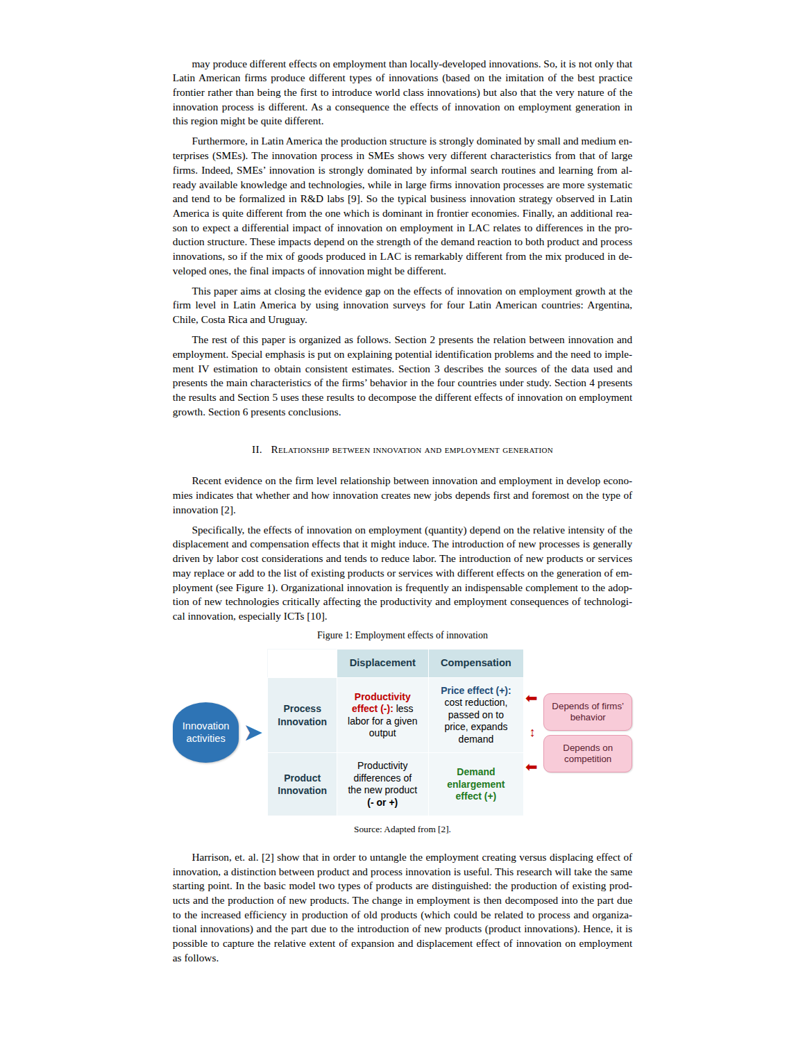may produce different effects on employment than locally-developed innovations. So, it is not only that Latin American firms produce different types of innovations (based on the imitation of the best practice frontier rather than being the first to introduce world class innovations) but also that the very nature of the innovation process is different. As a consequence the effects of innovation on employment generation in this region might be quite different.
Furthermore, in Latin America the production structure is strongly dominated by small and medium enterprises (SMEs). The innovation process in SMEs shows very different characteristics from that of large firms. Indeed, SMEs’ innovation is strongly dominated by informal search routines and learning from already available knowledge and technologies, while in large firms innovation processes are more systematic and tend to be formalized in R&D labs [9]. So the typical business innovation strategy observed in Latin America is quite different from the one which is dominant in frontier economies. Finally, an additional reason to expect a differential impact of innovation on employment in LAC relates to differences in the production structure. These impacts depend on the strength of the demand reaction to both product and process innovations, so if the mix of goods produced in LAC is remarkably different from the mix produced in developed ones, the final impacts of innovation might be different.
This paper aims at closing the evidence gap on the effects of innovation on employment growth at the firm level in Latin America by using innovation surveys for four Latin American countries: Argentina, Chile, Costa Rica and Uruguay.
The rest of this paper is organized as follows. Section 2 presents the relation between innovation and employment. Special emphasis is put on explaining potential identification problems and the need to implement IV estimation to obtain consistent estimates. Section 3 describes the sources of the data used and presents the main characteristics of the firms’ behavior in the four countries under study. Section 4 presents the results and Section 5 uses these results to decompose the different effects of innovation on employment growth. Section 6 presents conclusions.
II. Relationship between innovation and employment generation
Recent evidence on the firm level relationship between innovation and employment in develop economies indicates that whether and how innovation creates new jobs depends first and foremost on the type of innovation [2].
Specifically, the effects of innovation on employment (quantity) depend on the relative intensity of the displacement and compensation effects that it might induce. The introduction of new processes is generally driven by labor cost considerations and tends to reduce labor. The introduction of new products or services may replace or add to the list of existing products or services with different effects on the generation of employment (see Figure 1). Organizational innovation is frequently an indispensable complement to the adoption of new technologies critically affecting the productivity and employment consequences of technological innovation, especially ICTs [10].
Figure 1: Employment effects of innovation
Innovation
activities
➤
| | Displacement | Compensation |
| --- | --- | --- |
| Process Innovation | Productivity effect (-): less labor for a given output | Price effect (+): cost reduction, passed on to price, expands demand |
| Product Innovation | Productivity differences of the new product (- or +) | Demand enlargement effect (+) |
⬅
↕
⬅
Depends of firms’ behavior
Depends on competition
Source: Adapted from [2].
Harrison, et. al. [2] show that in order to untangle the employment creating versus displacing effect of innovation, a distinction between product and process innovation is useful. This research will take the same starting point. In the basic model two types of products are distinguished: the production of existing products and the production of new products. The change in employment is then decomposed into the part due to the increased efficiency in production of old products (which could be related to process and organizational innovations) and the part due to the introduction of new products (product innovations). Hence, it is possible to capture the relative extent of expansion and displacement effect of innovation on employment as follows.